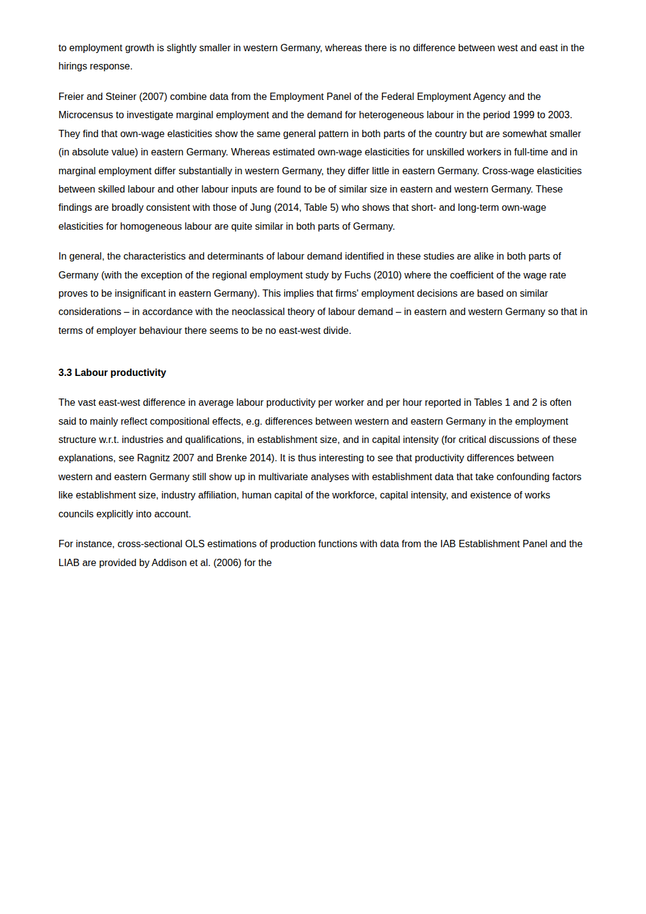to employment growth is slightly smaller in western Germany, whereas there is no difference between west and east in the hirings response.
Freier and Steiner (2007) combine data from the Employment Panel of the Federal Employment Agency and the Microcensus to investigate marginal employment and the demand for heterogeneous labour in the period 1999 to 2003. They find that own-wage elasticities show the same general pattern in both parts of the country but are somewhat smaller (in absolute value) in eastern Germany. Whereas estimated own-wage elasticities for unskilled workers in full-time and in marginal employment differ substantially in western Germany, they differ little in eastern Germany. Cross-wage elasticities between skilled labour and other labour inputs are found to be of similar size in eastern and western Germany. These findings are broadly consistent with those of Jung (2014, Table 5) who shows that short- and long-term own-wage elasticities for homogeneous labour are quite similar in both parts of Germany.
In general, the characteristics and determinants of labour demand identified in these studies are alike in both parts of Germany (with the exception of the regional employment study by Fuchs (2010) where the coefficient of the wage rate proves to be insignificant in eastern Germany). This implies that firms' employment decisions are based on similar considerations – in accordance with the neoclassical theory of labour demand – in eastern and western Germany so that in terms of employer behaviour there seems to be no east-west divide.
3.3 Labour productivity
The vast east-west difference in average labour productivity per worker and per hour reported in Tables 1 and 2 is often said to mainly reflect compositional effects, e.g. differences between western and eastern Germany in the employment structure w.r.t. industries and qualifications, in establishment size, and in capital intensity (for critical discussions of these explanations, see Ragnitz 2007 and Brenke 2014). It is thus interesting to see that productivity differences between western and eastern Germany still show up in multivariate analyses with establishment data that take confounding factors like establishment size, industry affiliation, human capital of the workforce, capital intensity, and existence of works councils explicitly into account.
For instance, cross-sectional OLS estimations of production functions with data from the IAB Establishment Panel and the LIAB are provided by Addison et al. (2006) for the